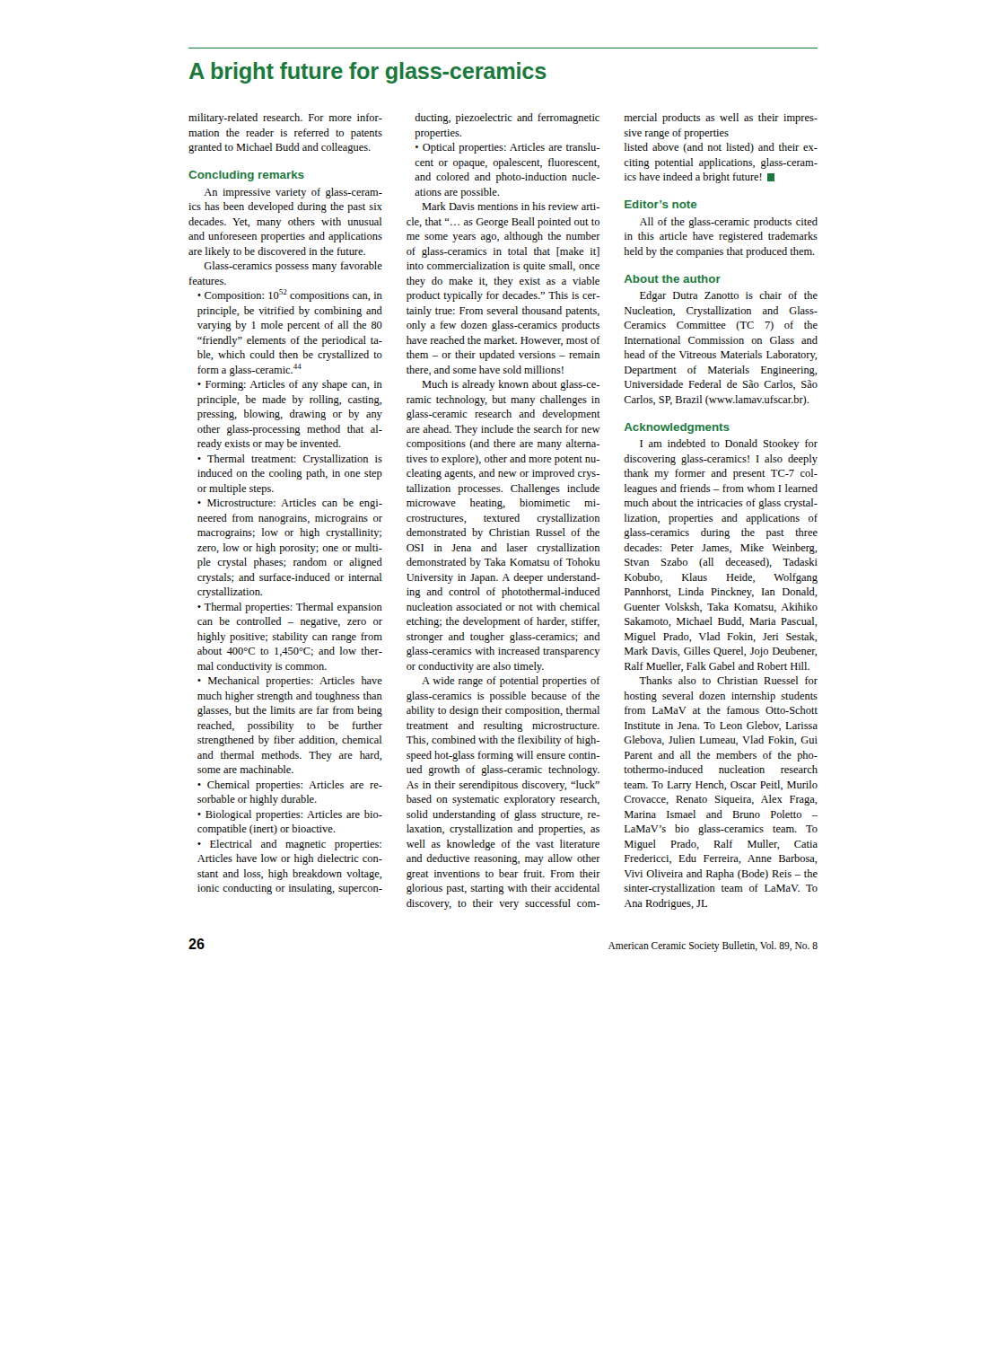A bright future for glass-ceramics
military-related research. For more information the reader is referred to patents granted to Michael Budd and colleagues.
Concluding remarks
An impressive variety of glass-ceramics has been developed during the past six decades. Yet, many others with unusual and unforeseen properties and applications are likely to be discovered in the future.
Glass-ceramics possess many favorable features.
• Composition: 1052 compositions can, in principle, be vitrified by combining and varying by 1 mole percent of all the 80 “friendly” elements of the periodical table, which could then be crystallized to form a glass-ceramic.44
• Forming: Articles of any shape can, in principle, be made by rolling, casting, pressing, blowing, drawing or by any other glass-processing method that already exists or may be invented.
• Thermal treatment: Crystallization is induced on the cooling path, in one step or multiple steps.
• Microstructure: Articles can be engineered from nanograins, micrograins or macrograins; low or high crystallinity; zero, low or high porosity; one or multiple crystal phases; random or aligned crystals; and surface-induced or internal crystallization.
• Thermal properties: Thermal expansion can be controlled – negative, zero or highly positive; stability can range from about 400°C to 1,450°C; and low thermal conductivity is common.
• Mechanical properties: Articles have much higher strength and toughness than glasses, but the limits are far from being reached, possibility to be further strengthened by fiber addition, chemical and thermal methods. They are hard, some are machinable.
• Chemical properties: Articles are resorbable or highly durable.
• Biological properties: Articles are biocompatible (inert) or bioactive.
• Electrical and magnetic properties: Articles have low or high dielectric constant and loss, high breakdown voltage, ionic conducting or insulating, superconducting, piezoelectric and ferromagnetic properties.
• Optical properties: Articles are translucent or opaque, opalescent, fluorescent, and colored and photo-induction nucleations are possible.
Mark Davis mentions in his review article, that “… as George Beall pointed out to me some years ago, although the number of glass-ceramics in total that [make it] into commercialization is quite small, once they do make it, they exist as a viable product typically for decades.” This is certainly true: From several thousand patents, only a few dozen glass-ceramics products have reached the market. However, most of them – or their updated versions – remain there, and some have sold millions!
Much is already known about glass-ceramic technology, but many challenges in glass-ceramic research and development are ahead. They include the search for new compositions (and there are many alternatives to explore), other and more potent nucleating agents, and new or improved crystallization processes. Challenges include microwave heating, biomimetic microstructures, textured crystallization demonstrated by Christian Russel of the OSI in Jena and laser crystallization demonstrated by Taka Komatsu of Tohoku University in Japan. A deeper understanding and control of photothermal-induced nucleation associated or not with chemical etching; the development of harder, stiffer, stronger and tougher glass-ceramics; and glass-ceramics with increased transparency or conductivity are also timely.
A wide range of potential properties of glass-ceramics is possible because of the ability to design their composition, thermal treatment and resulting microstructure. This, combined with the flexibility of high-speed hot-glass forming will ensure continued growth of glass-ceramic technology. As in their serendipitous discovery, “luck” based on systematic exploratory research, solid understanding of glass structure, relaxation, crystallization and properties, as well as knowledge of the vast literature and deductive reasoning, may allow other great inventions to bear fruit. From their glorious past, starting with their accidental discovery, to their very successful commercial products as well as their impressive range of properties
listed above (and not listed) and their exciting potential applications, glass-ceramics have indeed a bright future!
Editor’s note
All of the glass-ceramic products cited in this article have registered trademarks held by the companies that produced them.
About the author
Edgar Dutra Zanotto is chair of the Nucleation, Crystallization and Glass-Ceramics Committee (TC 7) of the International Commission on Glass and head of the Vitreous Materials Laboratory, Department of Materials Engineering, Universidade Federal de São Carlos, São Carlos, SP, Brazil (www.lamav.ufscar.br).
Acknowledgments
I am indebted to Donald Stookey for discovering glass-ceramics! I also deeply thank my former and present TC-7 colleagues and friends – from whom I learned much about the intricacies of glass crystallization, properties and applications of glass-ceramics during the past three decades: Peter James, Mike Weinberg, Stvan Szabo (all deceased), Tadaski Kobubo, Klaus Heide, Wolfgang Pannhorst, Linda Pinckney, Ian Donald, Guenter Volsksh, Taka Komatsu, Akihiko Sakamoto, Michael Budd, Maria Pascual, Miguel Prado, Vlad Fokin, Jeri Sestak, Mark Davis, Gilles Querel, Jojo Deubener, Ralf Mueller, Falk Gabel and Robert Hill.
Thanks also to Christian Ruessel for hosting several dozen internship students from LaMaV at the famous Otto-Schott Institute in Jena. To Leon Glebov, Larissa Glebova, Julien Lumeau, Vlad Fokin, Gui Parent and all the members of the photothermo-induced nucleation research team. To Larry Hench, Oscar Peitl, Murilo Crovacce, Renato Siqueira, Alex Fraga, Marina Ismael and Bruno Poletto – LaMaV’s bio glass-ceramics team. To Miguel Prado, Ralf Muller, Catia Fredericci, Edu Ferreira, Anne Barbosa, Vivi Oliveira and Rapha (Bode) Reis – the sinter-crystallization team of LaMaV. To Ana Rodrigues, JL
26
American Ceramic Society Bulletin, Vol. 89, No. 8